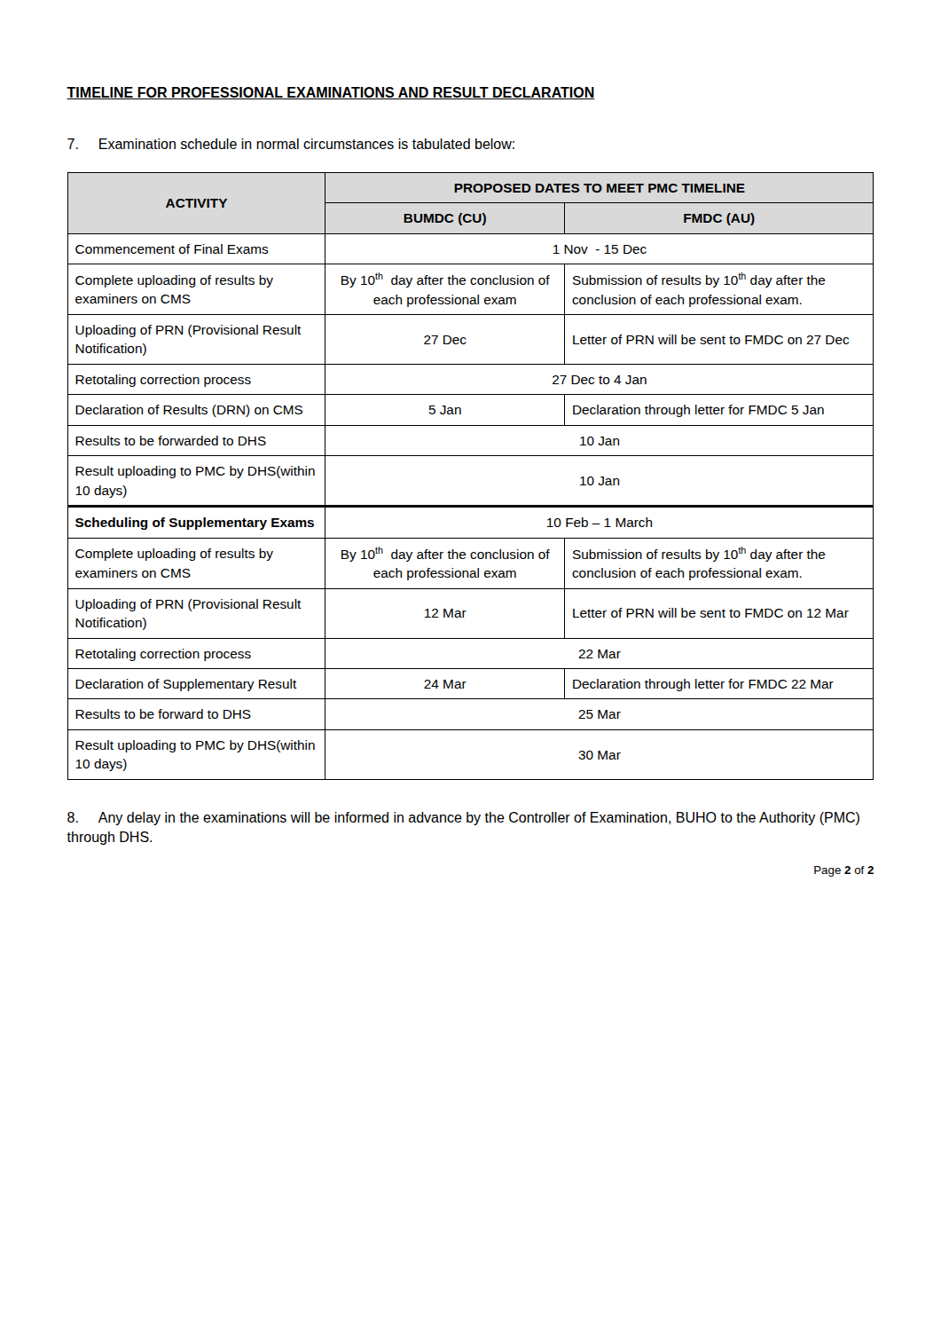TIMELINE FOR PROFESSIONAL EXAMINATIONS AND RESULT DECLARATION
7. Examination schedule in normal circumstances is tabulated below:
| ACTIVITY | PROPOSED DATES TO MEET PMC TIMELINE |
| --- | --- |
| BUMDC (CU) | FMDC (AU) |
| Commencement of Final Exams | 1 Nov - 15 Dec |
| Complete uploading of results by examiners on CMS | By 10 th day after the conclusion of each professional exam | Submission of results by 10 th day after the conclusion of each professional exam. |
| Uploading of PRN (Provisional Result Notification) | 27 Dec | Letter of PRN will be sent to FMDC on 27 Dec |
| Retotaling correction process | 27 Dec to 4 Jan |
| Declaration of Results (DRN) on CMS | 5 Jan | Declaration through letter for FMDC 5 Jan |
| Results to be forwarded to DHS | 10 Jan |
| Result uploading to PMC by DHS(within 10 days) | 10 Jan |
| Scheduling of Supplementary Exams | 10 Feb – 1 March |
| Complete uploading of results by examiners on CMS | By 10 th day after the conclusion of each professional exam | Submission of results by 10 th day after the conclusion of each professional exam. |
| Uploading of PRN (Provisional Result Notification) | 12 Mar | Letter of PRN will be sent to FMDC on 12 Mar |
| Retotaling correction process | 22 Mar |
| Declaration of Supplementary Result | 24 Mar | Declaration through letter for FMDC 22 Mar |
| Results to be forward to DHS | 25 Mar |
| Result uploading to PMC by DHS(within 10 days) | 30 Mar |
8. Any delay in the examinations will be informed in advance by the Controller of Examination, BUHO to the Authority (PMC) through DHS.
Page 2 of 2